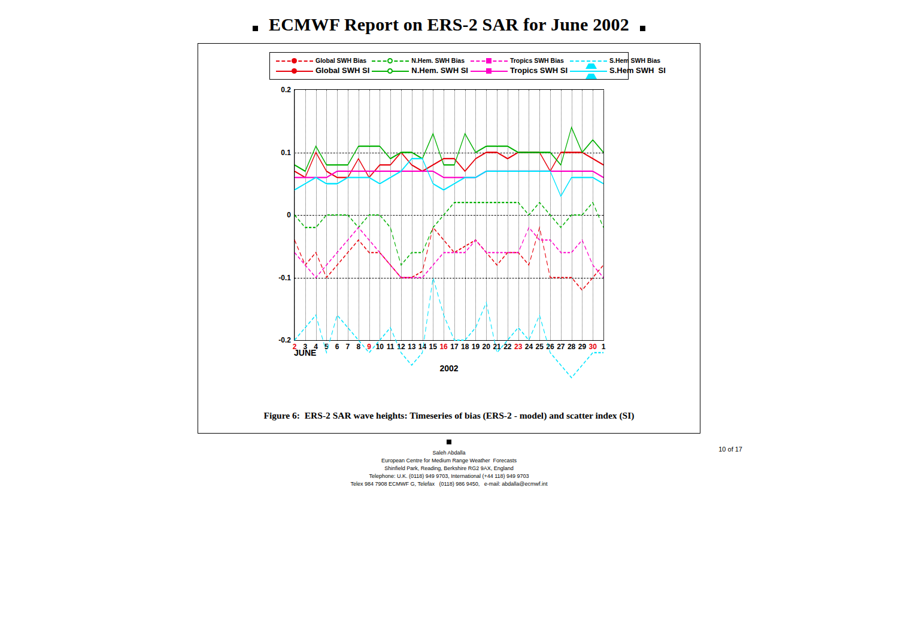ECMWF Report on ERS-2 SAR for June 2002
| Global SWH Bias | N.Hem. SWH Bias | Tropics SWH Bias | S.Hem SWH Bias |
| Global SWH SI | N.Hem. SWH SI | Tropics SWH SI | S.Hem SWH SI |
0.2
0.1
0
-0.1
-0.2
2
3
4
5
6
7
8
9
10
11
12
13
14
15
16
17
18
19
20
21
22
23
24
25
26
27
28
29
30
1
JUNE
2002
Figure 6: ERS-2 SAR wave heights: Timeseries of bias (ERS-2 - model) and scatter index (SI)
10 of 17
Saleh Abdalla
European Centre for Medium Range Weather Forecasts
Shinfield Park, Reading, Berkshire RG2 9AX, England
Telephone: U.K. (0118) 949 9703, International (+44 118) 949 9703
Telex 984 7908 ECMWF G, Telefax (0118) 986 9450, e-mail: abdalla@ecmwf.int